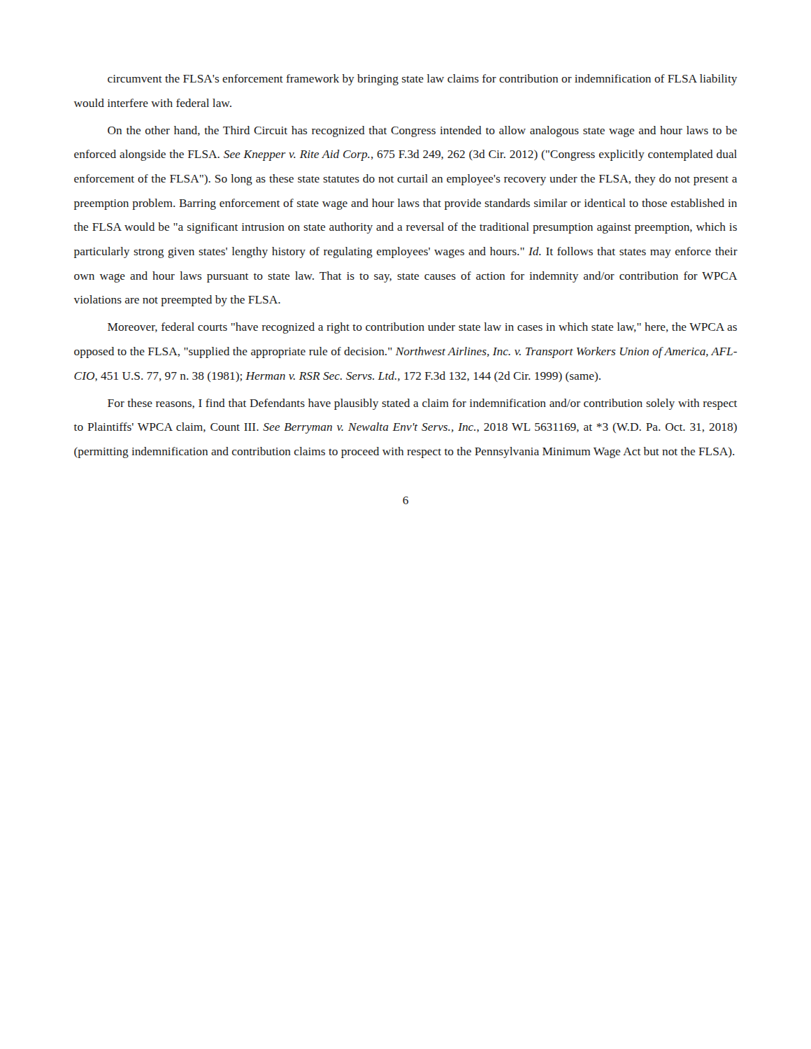circumvent the FLSA's enforcement framework by bringing state law claims for contribution or indemnification of FLSA liability would interfere with federal law.
On the other hand, the Third Circuit has recognized that Congress intended to allow analogous state wage and hour laws to be enforced alongside the FLSA. See Knepper v. Rite Aid Corp., 675 F.3d 249, 262 (3d Cir. 2012) ("Congress explicitly contemplated dual enforcement of the FLSA"). So long as these state statutes do not curtail an employee's recovery under the FLSA, they do not present a preemption problem. Barring enforcement of state wage and hour laws that provide standards similar or identical to those established in the FLSA would be "a significant intrusion on state authority and a reversal of the traditional presumption against preemption, which is particularly strong given states' lengthy history of regulating employees' wages and hours." Id. It follows that states may enforce their own wage and hour laws pursuant to state law. That is to say, state causes of action for indemnity and/or contribution for WPCA violations are not preempted by the FLSA.
Moreover, federal courts "have recognized a right to contribution under state law in cases in which state law," here, the WPCA as opposed to the FLSA, "supplied the appropriate rule of decision." Northwest Airlines, Inc. v. Transport Workers Union of America, AFL-CIO, 451 U.S. 77, 97 n. 38 (1981); Herman v. RSR Sec. Servs. Ltd., 172 F.3d 132, 144 (2d Cir. 1999) (same).
For these reasons, I find that Defendants have plausibly stated a claim for indemnification and/or contribution solely with respect to Plaintiffs' WPCA claim, Count III. See Berryman v. Newalta Env't Servs., Inc., 2018 WL 5631169, at *3 (W.D. Pa. Oct. 31, 2018) (permitting indemnification and contribution claims to proceed with respect to the Pennsylvania Minimum Wage Act but not the FLSA).
6